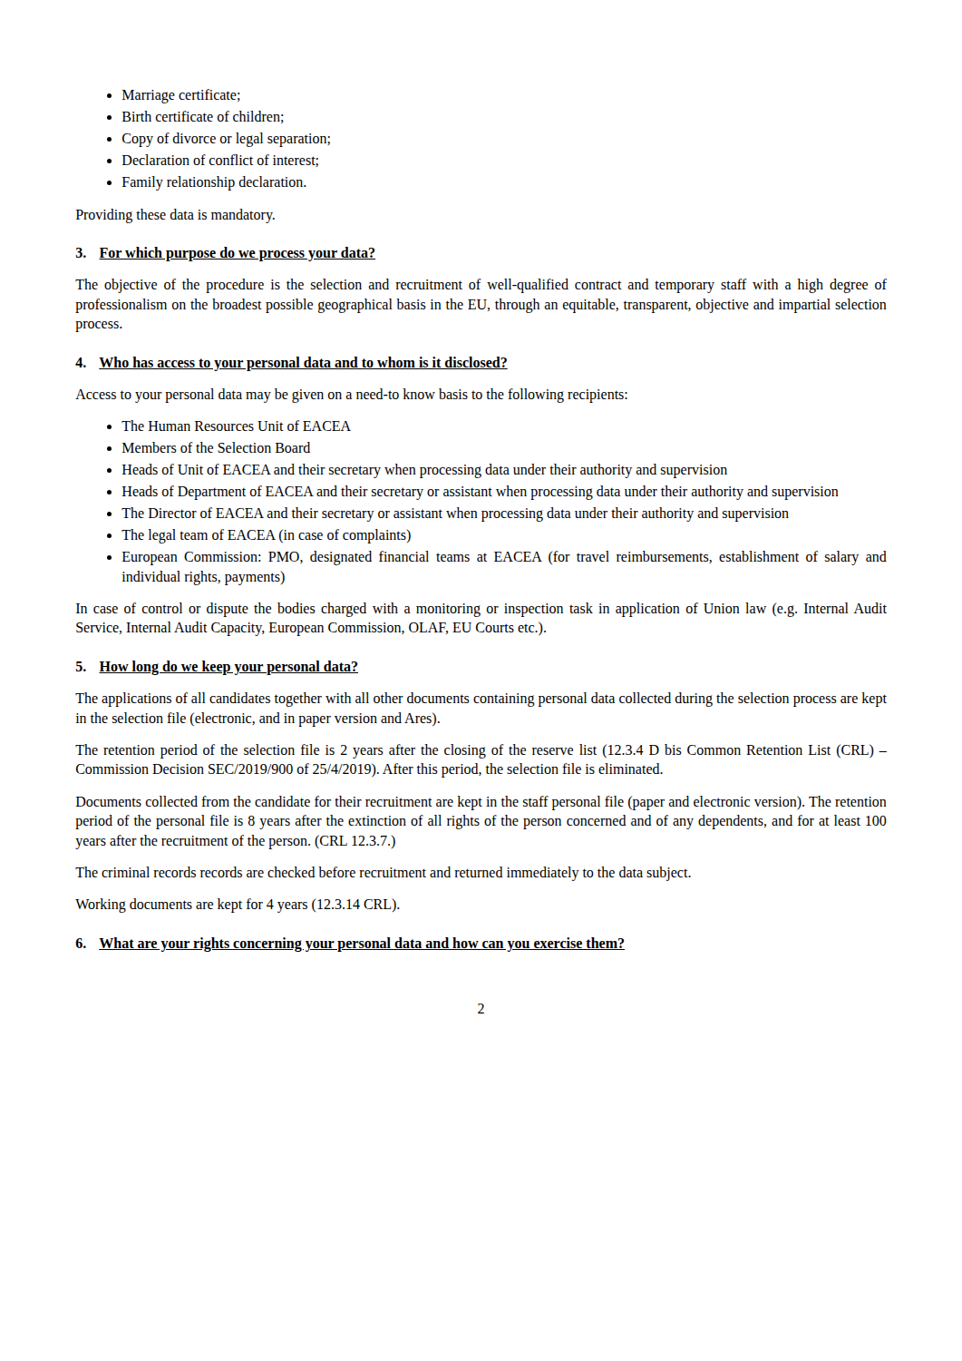Marriage certificate;
Birth certificate of children;
Copy of divorce or legal separation;
Declaration of conflict of interest;
Family relationship declaration.
Providing these data is mandatory.
3. For which purpose do we process your data?
The objective of the procedure is the selection and recruitment of well-qualified contract and temporary staff with a high degree of professionalism on the broadest possible geographical basis in the EU, through an equitable, transparent, objective and impartial selection process.
4. Who has access to your personal data and to whom is it disclosed?
Access to your personal data may be given on a need-to know basis to the following recipients:
The Human Resources Unit of EACEA
Members of the Selection Board
Heads of Unit of EACEA and their secretary when processing data under their authority and supervision
Heads of Department of EACEA and their secretary or assistant when processing data under their authority and supervision
The Director of EACEA and their secretary or assistant when processing data under their authority and supervision
The legal team of EACEA (in case of complaints)
European Commission: PMO, designated financial teams at EACEA (for travel reimbursements, establishment of salary and individual rights, payments)
In case of control or dispute the bodies charged with a monitoring or inspection task in application of Union law (e.g. Internal Audit Service, Internal Audit Capacity, European Commission, OLAF, EU Courts etc.).
5. How long do we keep your personal data?
The applications of all candidates together with all other documents containing personal data collected during the selection process are kept in the selection file (electronic, and in paper version and Ares).
The retention period of the selection file is 2 years after the closing of the reserve list (12.3.4 D bis Common Retention List (CRL) – Commission Decision SEC/2019/900 of 25/4/2019). After this period, the selection file is eliminated.
Documents collected from the candidate for their recruitment are kept in the staff personal file (paper and electronic version). The retention period of the personal file is 8 years after the extinction of all rights of the person concerned and of any dependents, and for at least 100 years after the recruitment of the person. (CRL 12.3.7.)
The criminal records records are checked before recruitment and returned immediately to the data subject.
Working documents are kept for 4 years (12.3.14 CRL).
6. What are your rights concerning your personal data and how can you exercise them?
2